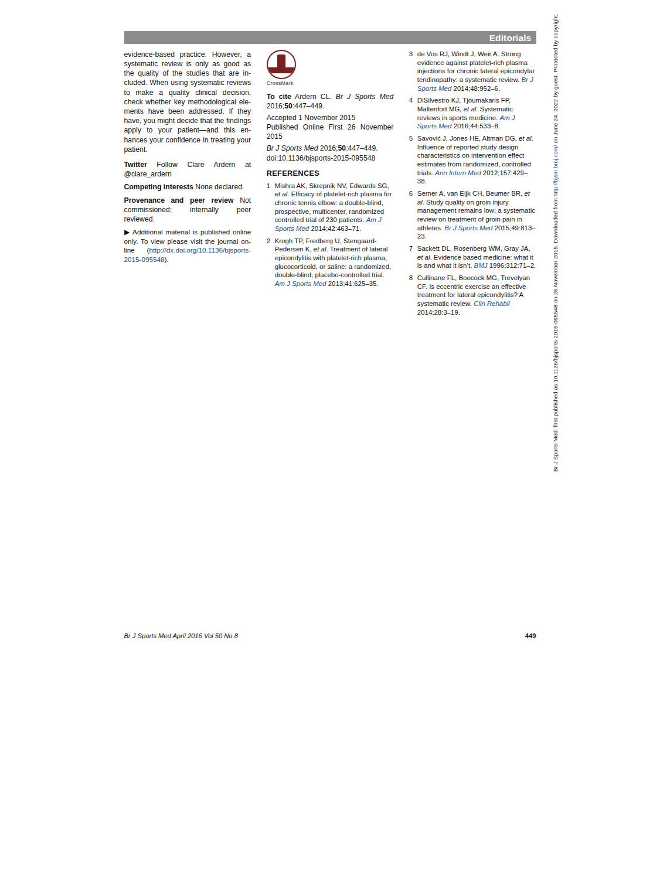Editorials
Br J Sports Med: first published as 10.1136/bjsports-2015-095548 on 26 November 2015. Downloaded from http://bjsm.bmj.com/ on June 24, 2022 by guest. Protected by copyright.
evidence-based practice. However, a systematic review is only as good as the quality of the studies that are included. When using systematic reviews to make a quality clinical decision, check whether key methodological elements have been addressed. If they have, you might decide that the findings apply to your patient—and this enhances your confidence in treating your patient.
Twitter Follow Clare Ardern at @clare_ardern
Competing interests None declared.
Provenance and peer review Not commissioned; internally peer reviewed.
▶ Additional material is published online only. To view please visit the journal online (http://dx.doi.org/10.1136/bjsports-2015-095548).
CrossMark
To cite Ardern CL. Br J Sports Med 2016;50:447–449.
Accepted 1 November 2015
Published Online First 26 November 2015
Br J Sports Med 2016;50:447–449.
doi:10.1136/bjsports-2015-095548
References
Mishra AK, Skrepnik NV, Edwards SG, et al. Efficacy of platelet-rich plasma for chronic tennis elbow: a double-blind, prospective, multicenter, randomized controlled trial of 230 patients. Am J Sports Med 2014;42:463–71.
Krogh TP, Fredberg U, Stengaard-Pedersen K, et al. Treatment of lateral epicondylitis with platelet-rich plasma, glucocorticoid, or saline: a randomized, double-blind, placebo-controlled trial. Am J Sports Med 2013;41:625–35.
de Vos RJ, Windt J, Weir A. Strong evidence against platelet-rich plasma injections for chronic lateral epicondylar tendinopathy: a systematic review. Br J Sports Med 2014;48:952–6.
DiSilvestro KJ, Tjoumakaris FP, Maltenfort MG, et al. Systematic reviews in sports medicine. Am J Sports Med 2016;44:533–8.
Savović J, Jones HE, Altman DG, et al. Influence of reported study design characteristics on intervention effect estimates from randomized, controlled trials. Ann Intern Med 2012;157:429–38.
Serner A, van Eijk CH, Beumer BR, et al. Study quality on groin injury management remains low: a systematic review on treatment of groin pain in athletes. Br J Sports Med 2015;49:813–23.
Sackett DL, Rosenberg WM, Gray JA, et al. Evidence based medicine: what it is and what it isn’t. BMJ 1996;312:71–2.
Cullinane FL, Boocock MG, Trevelyan CF. Is eccentric exercise an effective treatment for lateral epicondylitis? A systematic review. Clin Rehabil 2014;28:3–19.
Br J Sports Med April 2016 Vol 50 No 8
449